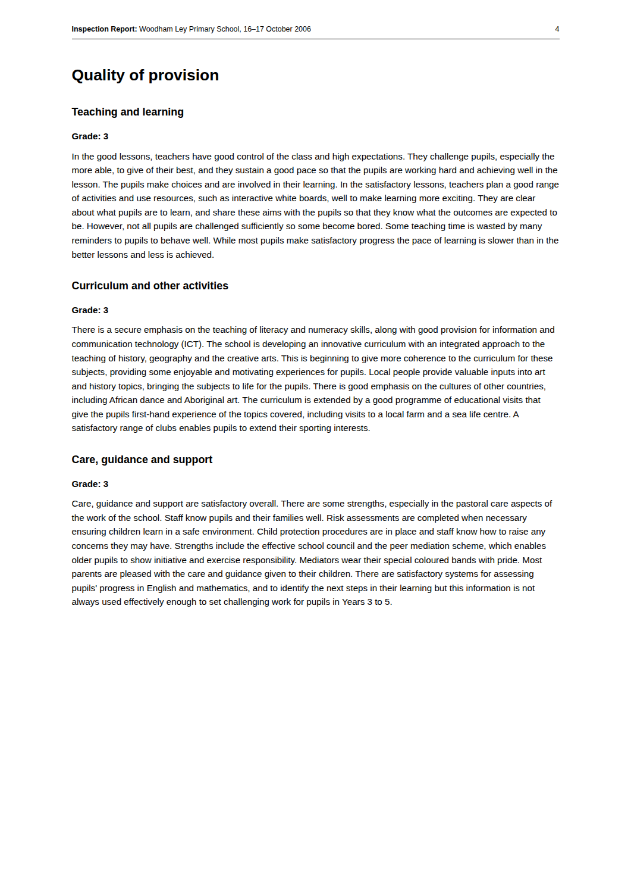Inspection Report: Woodham Ley Primary School, 16–17 October 2006
4
Quality of provision
Teaching and learning
Grade: 3
In the good lessons, teachers have good control of the class and high expectations. They challenge pupils, especially the more able, to give of their best, and they sustain a good pace so that the pupils are working hard and achieving well in the lesson. The pupils make choices and are involved in their learning. In the satisfactory lessons, teachers plan a good range of activities and use resources, such as interactive white boards, well to make learning more exciting. They are clear about what pupils are to learn, and share these aims with the pupils so that they know what the outcomes are expected to be. However, not all pupils are challenged sufficiently so some become bored. Some teaching time is wasted by many reminders to pupils to behave well. While most pupils make satisfactory progress the pace of learning is slower than in the better lessons and less is achieved.
Curriculum and other activities
Grade: 3
There is a secure emphasis on the teaching of literacy and numeracy skills, along with good provision for information and communication technology (ICT). The school is developing an innovative curriculum with an integrated approach to the teaching of history, geography and the creative arts. This is beginning to give more coherence to the curriculum for these subjects, providing some enjoyable and motivating experiences for pupils. Local people provide valuable inputs into art and history topics, bringing the subjects to life for the pupils. There is good emphasis on the cultures of other countries, including African dance and Aboriginal art. The curriculum is extended by a good programme of educational visits that give the pupils first-hand experience of the topics covered, including visits to a local farm and a sea life centre. A satisfactory range of clubs enables pupils to extend their sporting interests.
Care, guidance and support
Grade: 3
Care, guidance and support are satisfactory overall. There are some strengths, especially in the pastoral care aspects of the work of the school. Staff know pupils and their families well. Risk assessments are completed when necessary ensuring children learn in a safe environment. Child protection procedures are in place and staff know how to raise any concerns they may have. Strengths include the effective school council and the peer mediation scheme, which enables older pupils to show initiative and exercise responsibility. Mediators wear their special coloured bands with pride. Most parents are pleased with the care and guidance given to their children. There are satisfactory systems for assessing pupils' progress in English and mathematics, and to identify the next steps in their learning but this information is not always used effectively enough to set challenging work for pupils in Years 3 to 5.